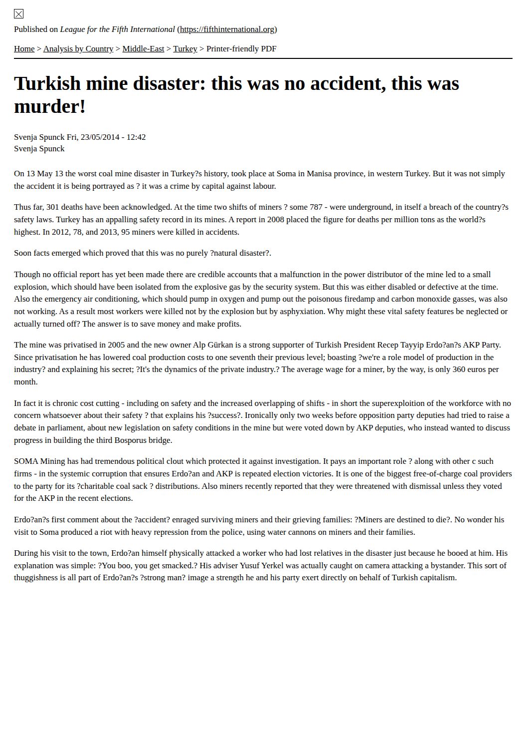Published on League for the Fifth International (https://fifthinternational.org)
Home > Analysis by Country > Middle-East > Turkey > Printer-friendly PDF
Turkish mine disaster: this was no accident, this was murder!
Svenja Spunck Fri, 23/05/2014 - 12:42
Svenja Spunck
On 13 May 13 the worst coal mine disaster in Turkey?s history, took place at Soma in Manisa province, in western Turkey. But it was not simply the accident it is being portrayed as ? it was a crime by capital against labour.
Thus far, 301 deaths have been acknowledged. At the time two shifts of miners ? some 787 - were underground, in itself a breach of the country?s safety laws. Turkey has an appalling safety record in its mines. A report in 2008 placed the figure for deaths per million tons as the world?s highest. In 2012, 78, and 2013, 95 miners were killed in accidents.
Soon facts emerged which proved that this was no purely ?natural disaster?.
Though no official report has yet been made there are credible accounts that a malfunction in the power distributor of the mine led to a small explosion, which should have been isolated from the explosive gas by the security system. But this was either disabled or defective at the time. Also the emergency air conditioning, which should pump in oxygen and pump out the poisonous firedamp and carbon monoxide gasses, was also not working. As a result most workers were killed not by the explosion but by asphyxiation. Why might these vital safety features be neglected or actually turned off? The answer is to save money and make profits.
The mine was privatised in 2005 and the new owner Alp Gürkan is a strong supporter of Turkish President Recep Tayyip Erdo?an?s AKP Party. Since privatisation he has lowered coal production costs to one seventh their previous level; boasting ?we're a role model of production in the industry? and explaining his secret; ?It's the dynamics of the private industry.? The average wage for a miner, by the way, is only 360 euros per month.
In fact it is chronic cost cutting - including on safety and the increased overlapping of shifts - in short the superexploition of the workforce with no concern whatsoever about their safety ? that explains his ?success?. Ironically only two weeks before opposition party deputies had tried to raise a debate in parliament, about new legislation on safety conditions in the mine but were voted down by AKP deputies, who instead wanted to discuss progress in building the third Bosporus bridge.
SOMA Mining has had tremendous political clout which protected it against investigation. It pays an important role ? along with other c such firms - in the systemic corruption that ensures Erdo?an and AKP is repeated election victories. It is one of the biggest free-of-charge coal providers to the party for its ?charitable coal sack ? distributions. Also miners recently reported that they were threatened with dismissal unless they voted for the AKP in the recent elections.
Erdo?an?s first comment about the ?accident? enraged surviving miners and their grieving families: ?Miners are destined to die?. No wonder his visit to Soma produced a riot with heavy repression from the police, using water cannons on miners and their families.
During his visit to the town, Erdo?an himself physically attacked a worker who had lost relatives in the disaster just because he booed at him. His explanation was simple: ?You boo, you get smacked.? His adviser Yusuf Yerkel was actually caught on camera attacking a bystander. This sort of thuggishness is all part of Erdo?an?s ?strong man? image a strength he and his party exert directly on behalf of Turkish capitalism.